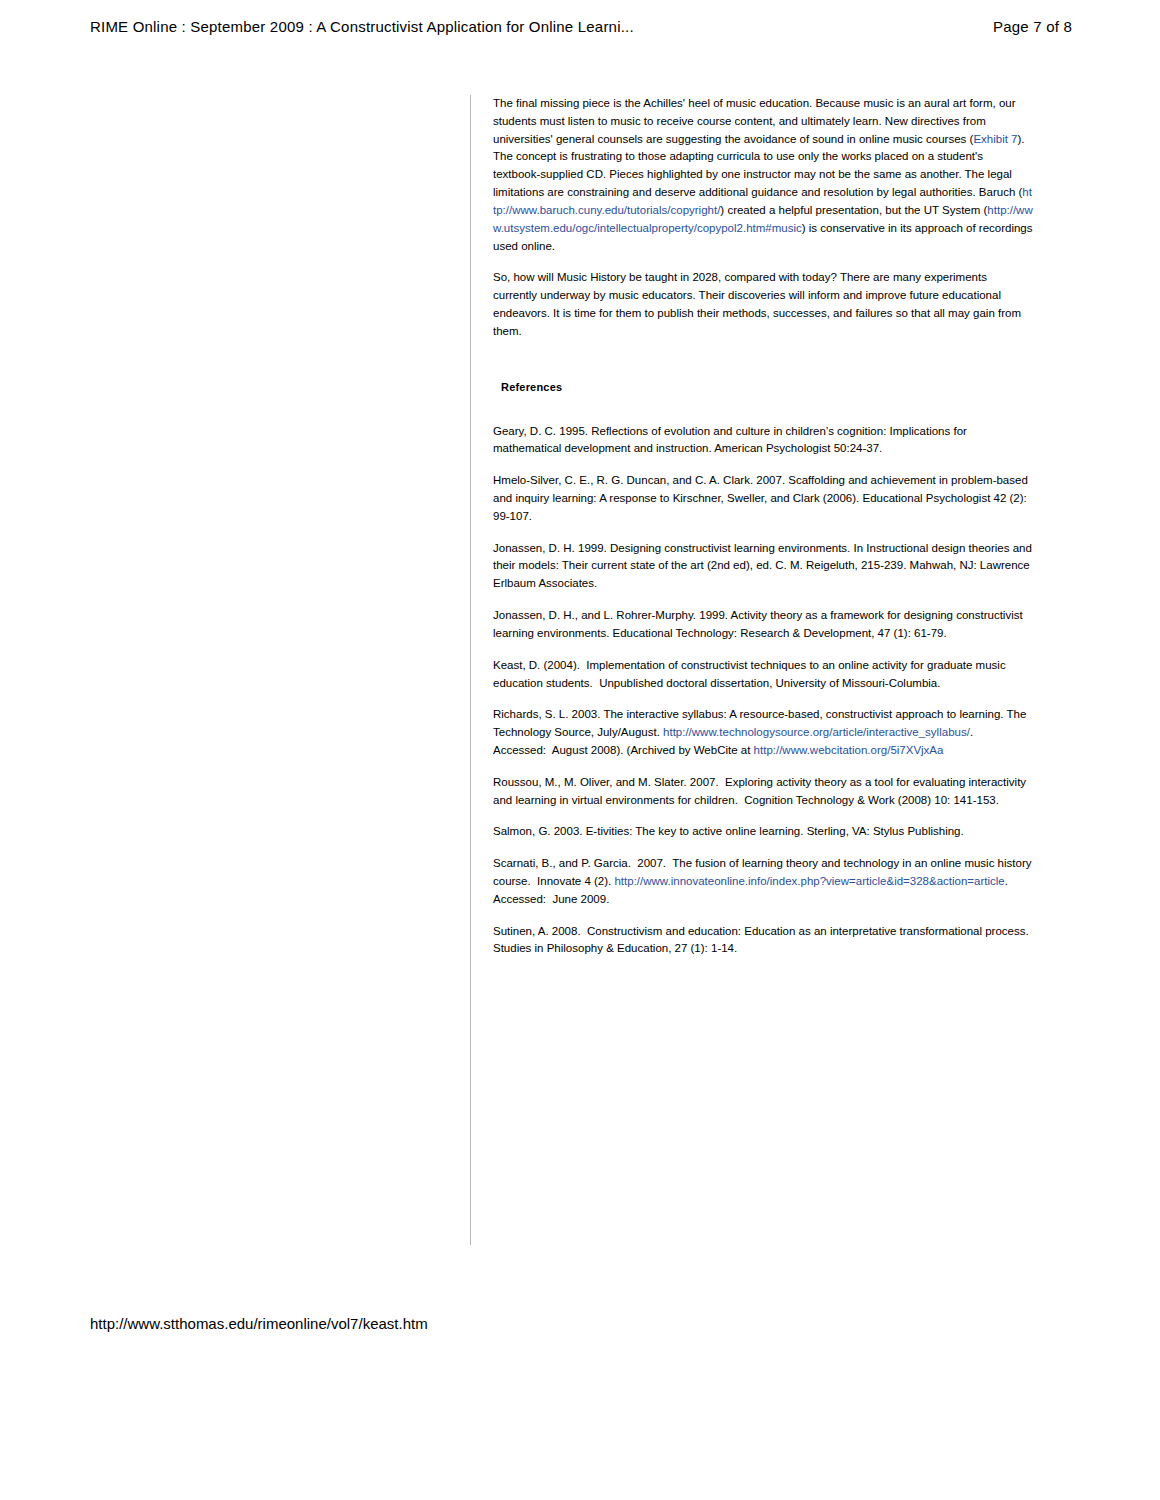RIME Online : September 2009 : A Constructivist Application for Online Learni... Page 7 of 8
The final missing piece is the Achilles' heel of music education. Because music is an aural art form, our students must listen to music to receive course content, and ultimately learn. New directives from universities' general counsels are suggesting the avoidance of sound in online music courses (Exhibit 7). The concept is frustrating to those adapting curricula to use only the works placed on a student's textbook-supplied CD. Pieces highlighted by one instructor may not be the same as another. The legal limitations are constraining and deserve additional guidance and resolution by legal authorities. Baruch (http://www.baruch.cuny.edu/tutorials/copyright/) created a helpful presentation, but the UT System (http://www.utsystem.edu/ogc/intellectualproperty/copypol2.htm#music) is conservative in its approach of recordings used online.
So, how will Music History be taught in 2028, compared with today? There are many experiments currently underway by music educators. Their discoveries will inform and improve future educational endeavors. It is time for them to publish their methods, successes, and failures so that all may gain from them.
References
Geary, D. C. 1995. Reflections of evolution and culture in children’s cognition: Implications for mathematical development and instruction. American Psychologist 50:24-37.
Hmelo-Silver, C. E., R. G. Duncan, and C. A. Clark. 2007. Scaffolding and achievement in problem-based and inquiry learning: A response to Kirschner, Sweller, and Clark (2006). Educational Psychologist 42 (2): 99-107.
Jonassen, D. H. 1999. Designing constructivist learning environments. In Instructional design theories and their models: Their current state of the art (2nd ed), ed. C. M. Reigeluth, 215-239. Mahwah, NJ: Lawrence Erlbaum Associates.
Jonassen, D. H., and L. Rohrer-Murphy. 1999. Activity theory as a framework for designing constructivist learning environments. Educational Technology: Research & Development, 47 (1): 61-79.
Keast, D. (2004). Implementation of constructivist techniques to an online activity for graduate music education students. Unpublished doctoral dissertation, University of Missouri-Columbia.
Richards, S. L. 2003. The interactive syllabus: A resource-based, constructivist approach to learning. The Technology Source, July/August. http://www.technologysource.org/article/interactive_syllabus/. Accessed: August 2008). (Archived by WebCite at http://www.webcitation.org/5i7XVjxAa
Roussou, M., M. Oliver, and M. Slater. 2007. Exploring activity theory as a tool for evaluating interactivity and learning in virtual environments for children. Cognition Technology & Work (2008) 10: 141-153.
Salmon, G. 2003. E-tivities: The key to active online learning. Sterling, VA: Stylus Publishing.
Scarnati, B., and P. Garcia. 2007. The fusion of learning theory and technology in an online music history course. Innovate 4 (2). http://www.innovateonline.info/index.php?view=article&id=328&action=article. Accessed: June 2009.
Sutinen, A. 2008. Constructivism and education: Education as an interpretative transformational process. Studies in Philosophy & Education, 27 (1): 1-14.
http://www.stthomas.edu/rimeonline/vol7/keast.htm